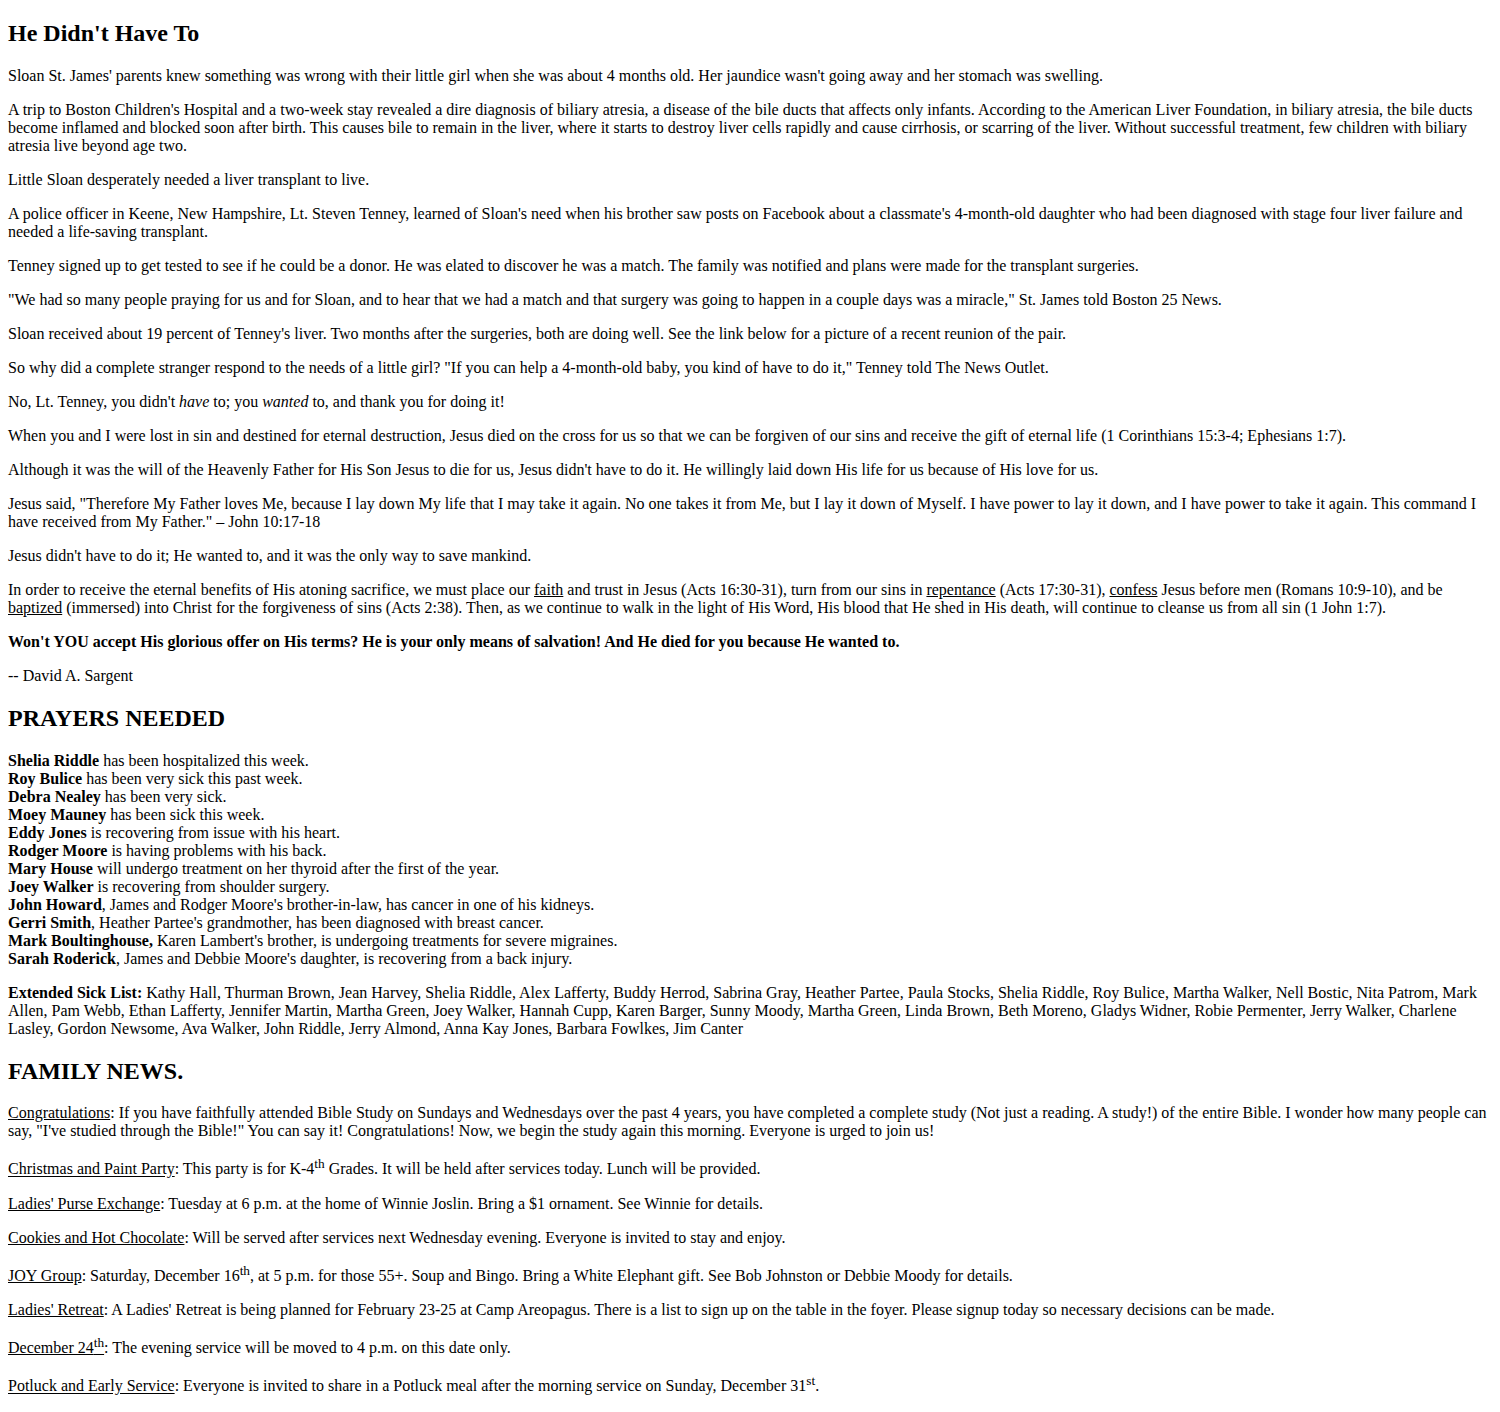He Didn't Have To
Sloan St. James' parents knew something was wrong with their little girl when she was about 4 months old. Her jaundice wasn't going away and her stomach was swelling.
A trip to Boston Children's Hospital and a two-week stay revealed a dire diagnosis of biliary atresia, a disease of the bile ducts that affects only infants. According to the American Liver Foundation, in biliary atresia, the bile ducts become inflamed and blocked soon after birth. This causes bile to remain in the liver, where it starts to destroy liver cells rapidly and cause cirrhosis, or scarring of the liver. Without successful treatment, few children with biliary atresia live beyond age two.
Little Sloan desperately needed a liver transplant to live.
A police officer in Keene, New Hampshire, Lt. Steven Tenney, learned of Sloan's need when his brother saw posts on Facebook about a classmate's 4-month-old daughter who had been diagnosed with stage four liver failure and needed a life-saving transplant.
Tenney signed up to get tested to see if he could be a donor. He was elated to discover he was a match. The family was notified and plans were made for the transplant surgeries.
"We had so many people praying for us and for Sloan, and to hear that we had a match and that surgery was going to happen in a couple days was a miracle," St. James told Boston 25 News.
Sloan received about 19 percent of Tenney's liver. Two months after the surgeries, both are doing well. See the link below for a picture of a recent reunion of the pair.
So why did a complete stranger respond to the needs of a little girl? "If you can help a 4-month-old baby, you kind of have to do it," Tenney told The News Outlet.
No, Lt. Tenney, you didn't have to; you wanted to, and thank you for doing it!
When you and I were lost in sin and destined for eternal destruction, Jesus died on the cross for us so that we can be forgiven of our sins and receive the gift of eternal life (1 Corinthians 15:3-4; Ephesians 1:7).
Although it was the will of the Heavenly Father for His Son Jesus to die for us, Jesus didn't have to do it. He willingly laid down His life for us because of His love for us.
Jesus said, "Therefore My Father loves Me, because I lay down My life that I may take it again. No one takes it from Me, but I lay it down of Myself. I have power to lay it down, and I have power to take it again. This command I have received from My Father." – John 10:17-18
Jesus didn't have to do it; He wanted to, and it was the only way to save mankind.
In order to receive the eternal benefits of His atoning sacrifice, we must place our faith and trust in Jesus (Acts 16:30-31), turn from our sins in repentance (Acts 17:30-31), confess Jesus before men (Romans 10:9-10), and be baptized (immersed) into Christ for the forgiveness of sins (Acts 2:38). Then, as we continue to walk in the light of His Word, His blood that He shed in His death, will continue to cleanse us from all sin (1 John 1:7).
Won't YOU accept His glorious offer on His terms? He is your only means of salvation! And He died for you because He wanted to.
-- David A. Sargent
PRAYERS NEEDED
Shelia Riddle has been hospitalized this week.
Roy Bulice has been very sick this past week.
Debra Nealey has been very sick.
Moey Mauney has been sick this week.
Eddy Jones is recovering from issue with his heart.
Rodger Moore is having problems with his back.
Mary House will undergo treatment on her thyroid after the first of the year.
Joey Walker is recovering from shoulder surgery.
John Howard, James and Rodger Moore's brother-in-law, has cancer in one of his kidneys.
Gerri Smith, Heather Partee's grandmother, has been diagnosed with breast cancer.
Mark Boultinghouse, Karen Lambert's brother, is undergoing treatments for severe migraines.
Sarah Roderick, James and Debbie Moore's daughter, is recovering from a back injury.
Extended Sick List: Kathy Hall, Thurman Brown, Jean Harvey, Shelia Riddle, Alex Lafferty, Buddy Herrod, Sabrina Gray, Heather Partee, Paula Stocks, Shelia Riddle, Roy Bulice, Martha Walker, Nell Bostic, Nita Patrom, Mark Allen, Pam Webb, Ethan Lafferty, Jennifer Martin, Martha Green, Joey Walker, Hannah Cupp, Karen Barger, Sunny Moody, Martha Green, Linda Brown, Beth Moreno, Gladys Widner, Robie Permenter, Jerry Walker, Charlene Lasley, Gordon Newsome, Ava Walker, John Riddle, Jerry Almond, Anna Kay Jones, Barbara Fowlkes, Jim Canter
FAMILY NEWS.
Congratulations: If you have faithfully attended Bible Study on Sundays and Wednesdays over the past 4 years, you have completed a complete study (Not just a reading. A study!) of the entire Bible. I wonder how many people can say, "I've studied through the Bible!" You can say it! Congratulations! Now, we begin the study again this morning. Everyone is urged to join us!
Christmas and Paint Party: This party is for K-4th Grades. It will be held after services today. Lunch will be provided.
Ladies' Purse Exchange: Tuesday at 6 p.m. at the home of Winnie Joslin. Bring a $1 ornament. See Winnie for details.
Cookies and Hot Chocolate: Will be served after services next Wednesday evening. Everyone is invited to stay and enjoy.
JOY Group: Saturday, December 16th, at 5 p.m. for those 55+. Soup and Bingo. Bring a White Elephant gift. See Bob Johnston or Debbie Moody for details.
Ladies' Retreat: A Ladies' Retreat is being planned for February 23-25 at Camp Areopagus. There is a list to sign up on the table in the foyer. Please signup today so necessary decisions can be made.
December 24th: The evening service will be moved to 4 p.m. on this date only.
Potluck and Early Service: Everyone is invited to share in a Potluck meal after the morning service on Sunday, December 31st.